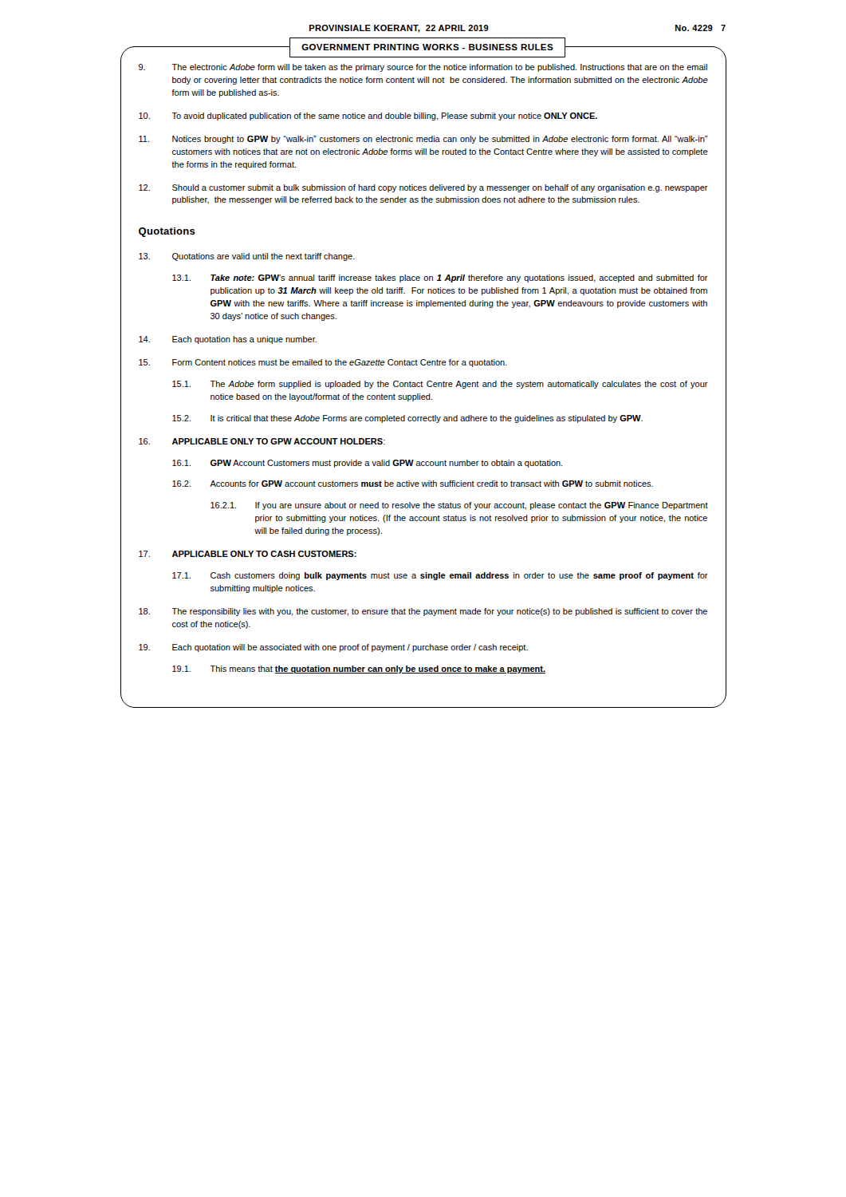No. 4229 7 PROVINSIALE KOERANT, 22 APRIL 2019
GOVERNMENT PRINTING WORKS - BUSINESS RULES
9. The electronic Adobe form will be taken as the primary source for the notice information to be published. Instructions that are on the email body or covering letter that contradicts the notice form content will not be considered. The information submitted on the electronic Adobe form will be published as-is.
10. To avoid duplicated publication of the same notice and double billing, Please submit your notice ONLY ONCE.
11. Notices brought to GPW by “walk-in” customers on electronic media can only be submitted in Adobe electronic form format. All “walk-in” customers with notices that are not on electronic Adobe forms will be routed to the Contact Centre where they will be assisted to complete the forms in the required format.
12. Should a customer submit a bulk submission of hard copy notices delivered by a messenger on behalf of any organisation e.g. newspaper publisher, the messenger will be referred back to the sender as the submission does not adhere to the submission rules.
Quotations
13. Quotations are valid until the next tariff change.
13.1. Take note: GPW’s annual tariff increase takes place on 1 April therefore any quotations issued, accepted and submitted for publication up to 31 March will keep the old tariff. For notices to be published from 1 April, a quotation must be obtained from GPW with the new tariffs. Where a tariff increase is implemented during the year, GPW endeavours to provide customers with 30 days’ notice of such changes.
14. Each quotation has a unique number.
15. Form Content notices must be emailed to the eGazette Contact Centre for a quotation.
15.1. The Adobe form supplied is uploaded by the Contact Centre Agent and the system automatically calculates the cost of your notice based on the layout/format of the content supplied.
15.2. It is critical that these Adobe Forms are completed correctly and adhere to the guidelines as stipulated by GPW.
16. APPLICABLE ONLY TO GPW ACCOUNT HOLDERS:
16.1. GPW Account Customers must provide a valid GPW account number to obtain a quotation.
16.2. Accounts for GPW account customers must be active with sufficient credit to transact with GPW to submit notices.
16.2.1. If you are unsure about or need to resolve the status of your account, please contact the GPW Finance Department prior to submitting your notices. (If the account status is not resolved prior to submission of your notice, the notice will be failed during the process).
17. APPLICABLE ONLY TO CASH CUSTOMERS:
17.1. Cash customers doing bulk payments must use a single email address in order to use the same proof of payment for submitting multiple notices.
18. The responsibility lies with you, the customer, to ensure that the payment made for your notice(s) to be published is sufficient to cover the cost of the notice(s).
19. Each quotation will be associated with one proof of payment / purchase order / cash receipt.
19.1. This means that the quotation number can only be used once to make a payment.